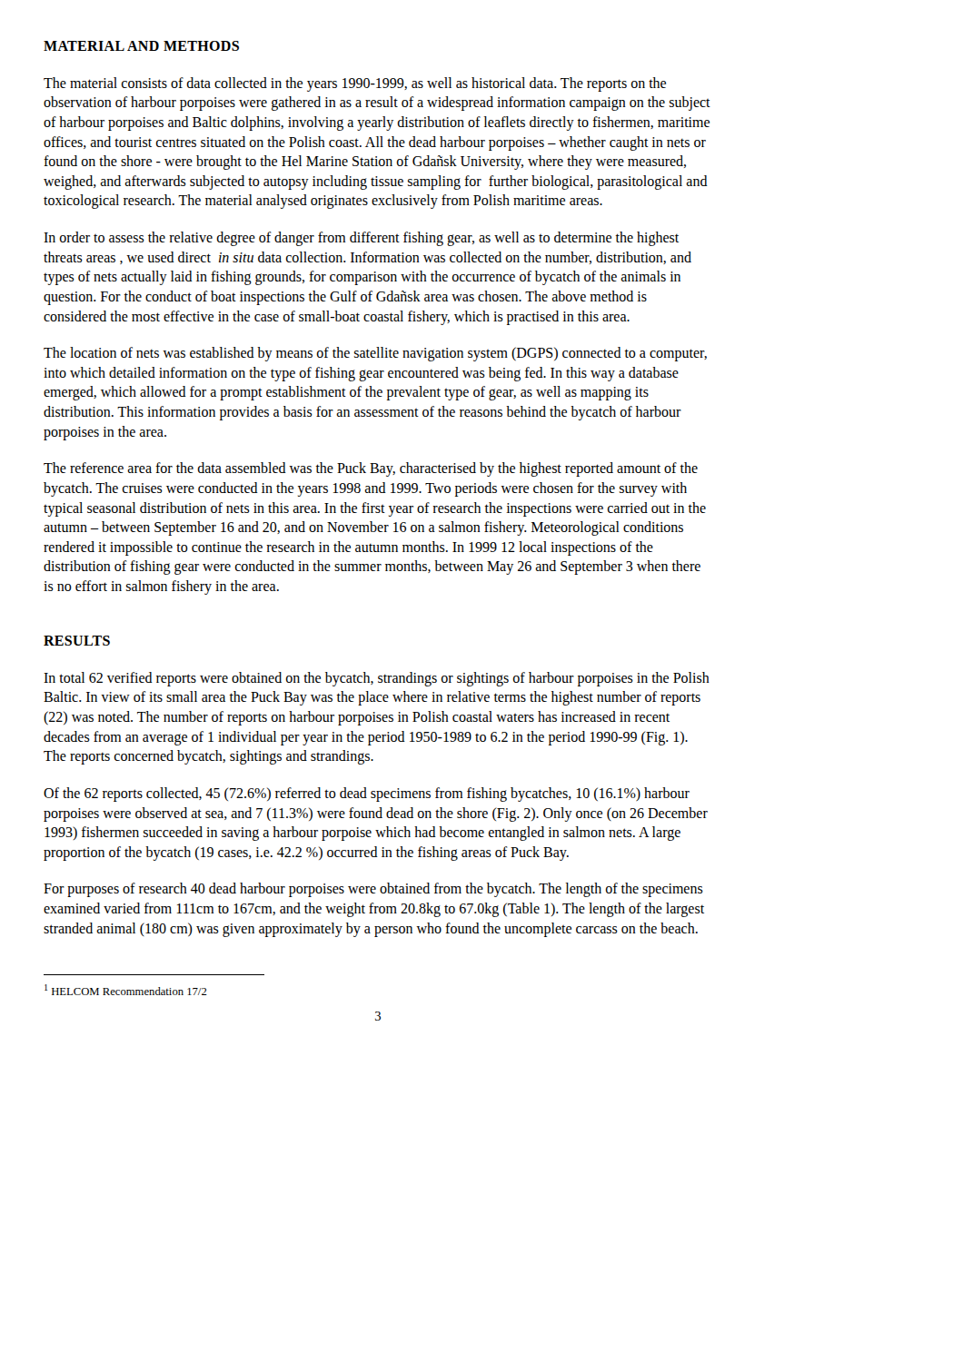MATERIAL AND METHODS
The material consists of data collected in the years 1990-1999, as well as historical data. The reports on the observation of harbour porpoises were gathered in as a result of a widespread information campaign on the subject of harbour porpoises and Baltic dolphins, involving a yearly distribution of leaflets directly to fishermen, maritime offices, and tourist centres situated on the Polish coast. All the dead harbour porpoises – whether caught in nets or found on the shore - were brought to the Hel Marine Station of Gdañsk University, where they were measured, weighed, and afterwards subjected to autopsy including tissue sampling for further biological, parasitological and toxicological research. The material analysed originates exclusively from Polish maritime areas.
In order to assess the relative degree of danger from different fishing gear, as well as to determine the highest threats areas , we used direct in situ data collection. Information was collected on the number, distribution, and types of nets actually laid in fishing grounds, for comparison with the occurrence of bycatch of the animals in question. For the conduct of boat inspections the Gulf of Gdañsk area was chosen. The above method is considered the most effective in the case of small-boat coastal fishery, which is practised in this area.
The location of nets was established by means of the satellite navigation system (DGPS) connected to a computer, into which detailed information on the type of fishing gear encountered was being fed. In this way a database emerged, which allowed for a prompt establishment of the prevalent type of gear, as well as mapping its distribution. This information provides a basis for an assessment of the reasons behind the bycatch of harbour porpoises in the area.
The reference area for the data assembled was the Puck Bay, characterised by the highest reported amount of the bycatch. The cruises were conducted in the years 1998 and 1999. Two periods were chosen for the survey with typical seasonal distribution of nets in this area. In the first year of research the inspections were carried out in the autumn – between September 16 and 20, and on November 16 on a salmon fishery. Meteorological conditions rendered it impossible to continue the research in the autumn months. In 1999 12 local inspections of the distribution of fishing gear were conducted in the summer months, between May 26 and September 3 when there is no effort in salmon fishery in the area.
RESULTS
In total 62 verified reports were obtained on the bycatch, strandings or sightings of harbour porpoises in the Polish Baltic. In view of its small area the Puck Bay was the place where in relative terms the highest number of reports (22) was noted. The number of reports on harbour porpoises in Polish coastal waters has increased in recent decades from an average of 1 individual per year in the period 1950-1989 to 6.2 in the period 1990-99 (Fig. 1). The reports concerned bycatch, sightings and strandings.
Of the 62 reports collected, 45 (72.6%) referred to dead specimens from fishing bycatches, 10 (16.1%) harbour porpoises were observed at sea, and 7 (11.3%) were found dead on the shore (Fig. 2). Only once (on 26 December 1993) fishermen succeeded in saving a harbour porpoise which had become entangled in salmon nets. A large proportion of the bycatch (19 cases, i.e. 42.2 %) occurred in the fishing areas of Puck Bay.
For purposes of research 40 dead harbour porpoises were obtained from the bycatch. The length of the specimens examined varied from 111cm to 167cm, and the weight from 20.8kg to 67.0kg (Table 1). The length of the largest stranded animal (180 cm) was given approximately by a person who found the uncomplete carcass on the beach.
1 HELCOM Recommendation 17/2
3